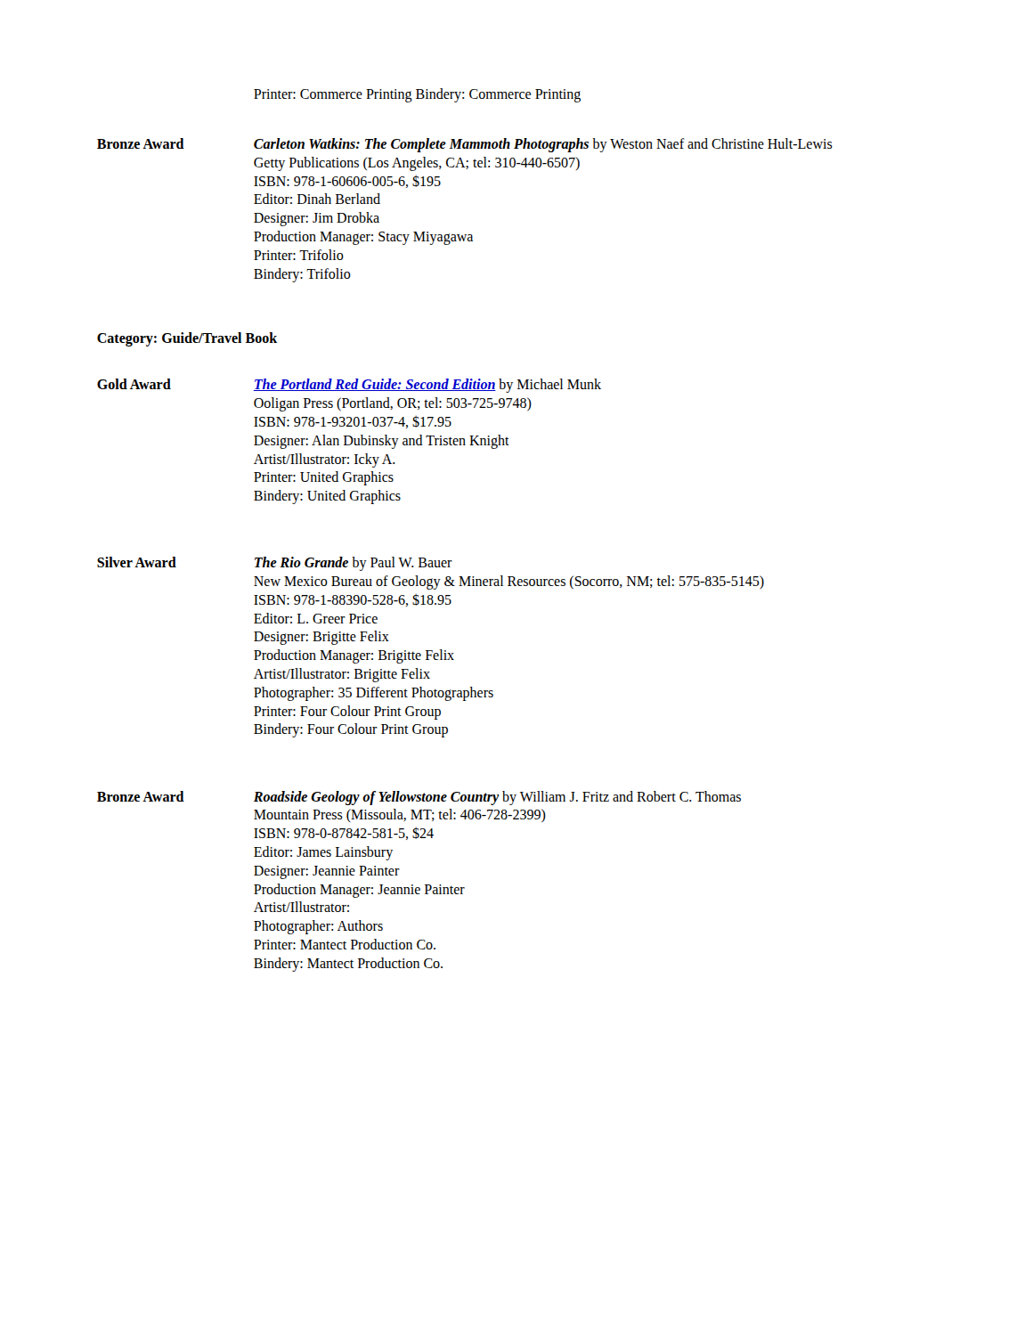Printer: Commerce Printing Bindery: Commerce Printing
Bronze Award
Carleton Watkins: The Complete Mammoth Photographs by Weston Naef and Christine Hult-Lewis Getty Publications (Los Angeles, CA; tel: 310-440-6507) ISBN: 978-1-60606-005-6, $195 Editor: Dinah Berland Designer: Jim Drobka Production Manager: Stacy Miyagawa Printer: Trifolio Bindery: Trifolio
Category: Guide/Travel Book
Gold Award
The Portland Red Guide: Second Edition by Michael Munk Ooligan Press (Portland, OR; tel: 503-725-9748) ISBN: 978-1-93201-037-4, $17.95 Designer: Alan Dubinsky and Tristen Knight Artist/Illustrator: Icky A. Printer: United Graphics Bindery: United Graphics
Silver Award
The Rio Grande by Paul W. Bauer New Mexico Bureau of Geology & Mineral Resources (Socorro, NM; tel: 575-835-5145) ISBN: 978-1-88390-528-6, $18.95 Editor: L. Greer Price Designer: Brigitte Felix Production Manager: Brigitte Felix Artist/Illustrator: Brigitte Felix Photographer: 35 Different Photographers Printer: Four Colour Print Group Bindery: Four Colour Print Group
Bronze Award
Roadside Geology of Yellowstone Country by William J. Fritz and Robert C. Thomas Mountain Press (Missoula, MT; tel: 406-728-2399) ISBN: 978-0-87842-581-5, $24 Editor: James Lainsbury Designer: Jeannie Painter Production Manager: Jeannie Painter Artist/Illustrator: Photographer: Authors Printer: Mantect Production Co. Bindery: Mantect Production Co.